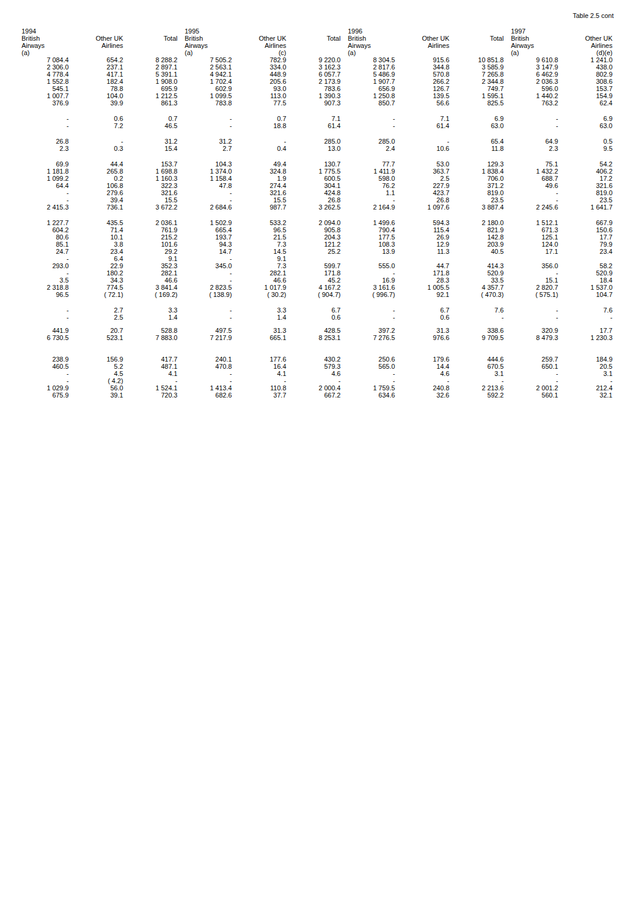Table 2.5 cont
| 1994 | | | 1995 | | | 1996 | | | 1997 | |
| --- | --- | --- | --- | --- | --- | --- | --- | --- | --- | --- |
| British | Other UK | Total | British | Other UK | Total | British | Other UK | Total | British | Other UK |
| Airways | Airlines | | Airways | Airlines | | Airways | Airlines | | Airways | Airlines |
| (a) | | | (a) | (c) | | (a) | | | (a) | (d)(e) |
| 7 084.4 | 654.2 | 8 288.2 | 7 505.2 | 782.9 | 9 220.0 | 8 304.5 | 915.6 | 10 851.8 | 9 610.8 | 1 241.0 |
| 2 306.0 | 237.1 | 2 897.1 | 2 563.1 | 334.0 | 3 162.3 | 2 817.6 | 344.8 | 3 585.9 | 3 147.9 | 438.0 |
| 4 778.4 | 417.1 | 5 391.1 | 4 942.1 | 448.9 | 6 057.7 | 5 486.9 | 570.8 | 7 265.8 | 6 462.9 | 802.9 |
| 1 552.8 | 182.4 | 1 908.0 | 1 702.4 | 205.6 | 2 173.9 | 1 907.7 | 266.2 | 2 344.8 | 2 036.3 | 308.6 |
| 545.1 | 78.8 | 695.9 | 602.9 | 93.0 | 783.6 | 656.9 | 126.7 | 749.7 | 596.0 | 153.7 |
| 1 007.7 | 104.0 | 1 212.5 | 1 099.5 | 113.0 | 1 390.3 | 1 250.8 | 139.5 | 1 595.1 | 1 440.2 | 154.9 |
| 376.9 | 39.9 | 861.3 | 783.8 | 77.5 | 907.3 | 850.7 | 56.6 | 825.5 | 763.2 | 62.4 |
| - | 0.6 | 0.7 | - | 0.7 | 7.1 | - | 7.1 | 6.9 | - | 6.9 |
| - | 7.2 | 46.5 | - | 18.8 | 61.4 | - | 61.4 | 63.0 | - | 63.0 |
| 26.8 | - | 31.2 | 31.2 | - | 285.0 | 285.0 | - | 65.4 | 64.9 | 0.5 |
| 2.3 | 0.3 | 15.4 | 2.7 | 0.4 | 13.0 | 2.4 | 10.6 | 11.8 | 2.3 | 9.5 |
| 69.9 | 44.4 | 153.7 | 104.3 | 49.4 | 130.7 | 77.7 | 53.0 | 129.3 | 75.1 | 54.2 |
| 1 181.8 | 265.8 | 1 698.8 | 1 374.0 | 324.8 | 1 775.5 | 1 411.9 | 363.7 | 1 838.4 | 1 432.2 | 406.2 |
| 1 099.2 | 0.2 | 1 160.3 | 1 158.4 | 1.9 | 600.5 | 598.0 | 2.5 | 706.0 | 688.7 | 17.2 |
| 64.4 | 106.8 | 322.3 | 47.8 | 274.4 | 304.1 | 76.2 | 227.9 | 371.2 | 49.6 | 321.6 |
| - | 279.6 | 321.6 | - | 321.6 | 424.8 | 1.1 | 423.7 | 819.0 | - | 819.0 |
| - | 39.4 | 15.5 | - | 15.5 | 26.8 | - | 26.8 | 23.5 | - | 23.5 |
| 2 415.3 | 736.1 | 3 672.2 | 2 684.6 | 987.7 | 3 262.5 | 2 164.9 | 1 097.6 | 3 887.4 | 2 245.6 | 1 641.7 |
| 1 227.7 | 435.5 | 2 036.1 | 1 502.9 | 533.2 | 2 094.0 | 1 499.6 | 594.3 | 2 180.0 | 1 512.1 | 667.9 |
| 604.2 | 71.4 | 761.9 | 665.4 | 96.5 | 905.8 | 790.4 | 115.4 | 821.9 | 671.3 | 150.6 |
| 80.6 | 10.1 | 215.2 | 193.7 | 21.5 | 204.3 | 177.5 | 26.9 | 142.8 | 125.1 | 17.7 |
| 85.1 | 3.8 | 101.6 | 94.3 | 7.3 | 121.2 | 108.3 | 12.9 | 203.9 | 124.0 | 79.9 |
| 24.7 | 23.4 | 29.2 | 14.7 | 14.5 | 25.2 | 13.9 | 11.3 | 40.5 | 17.1 | 23.4 |
| - | 6.4 | 9.1 | - | 9.1 | | | | | | |
| 293.0 | 22.9 | 352.3 | 345.0 | 7.3 | 599.7 | 555.0 | 44.7 | 414.3 | 356.0 | 58.2 |
| - | 180.2 | 282.1 | - | 282.1 | 171.8 | - | 171.8 | 520.9 | - | 520.9 |
| 3.5 | 34.3 | 46.6 | - | 46.6 | 45.2 | 16.9 | 28.3 | 33.5 | 15.1 | 18.4 |
| 2 318.8 | 774.5 | 3 841.4 | 2 823.5 | 1 017.9 | 4 167.2 | 3 161.6 | 1 005.5 | 4 357.7 | 2 820.7 | 1 537.0 |
| 96.5 | ( 72.1) | ( 169.2) | ( 138.9) | ( 30.2) | ( 904.7) | ( 996.7) | 92.1 | ( 470.3) | ( 575.1) | 104.7 |
| - | 2.7 | 3.3 | - | 3.3 | 6.7 | - | 6.7 | 7.6 | - | 7.6 |
| - | 2.5 | 1.4 | - | 1.4 | 0.6 | - | 0.6 | - | - | - |
| 441.9 | 20.7 | 528.8 | 497.5 | 31.3 | 428.5 | 397.2 | 31.3 | 338.6 | 320.9 | 17.7 |
| 6 730.5 | 523.1 | 7 883.0 | 7 217.9 | 665.1 | 8 253.1 | 7 276.5 | 976.6 | 9 709.5 | 8 479.3 | 1 230.3 |
| 238.9 | 156.9 | 417.7 | 240.1 | 177.6 | 430.2 | 250.6 | 179.6 | 444.6 | 259.7 | 184.9 |
| 460.5 | 5.2 | 487.1 | 470.8 | 16.4 | 579.3 | 565.0 | 14.4 | 670.5 | 650.1 | 20.5 |
| - | 4.5 | 4.1 | - | 4.1 | 4.6 | - | 4.6 | 3.1 | - | 3.1 |
| - | ( 4.2) | - | - | - | - | - | - | - | - | - |
| 1 029.9 | 56.0 | 1 524.1 | 1 413.4 | 110.8 | 2 000.4 | 1 759.5 | 240.8 | 2 213.6 | 2 001.2 | 212.4 |
| 675.9 | 39.1 | 720.3 | 682.6 | 37.7 | 667.2 | 634.6 | 32.6 | 592.2 | 560.1 | 32.1 |